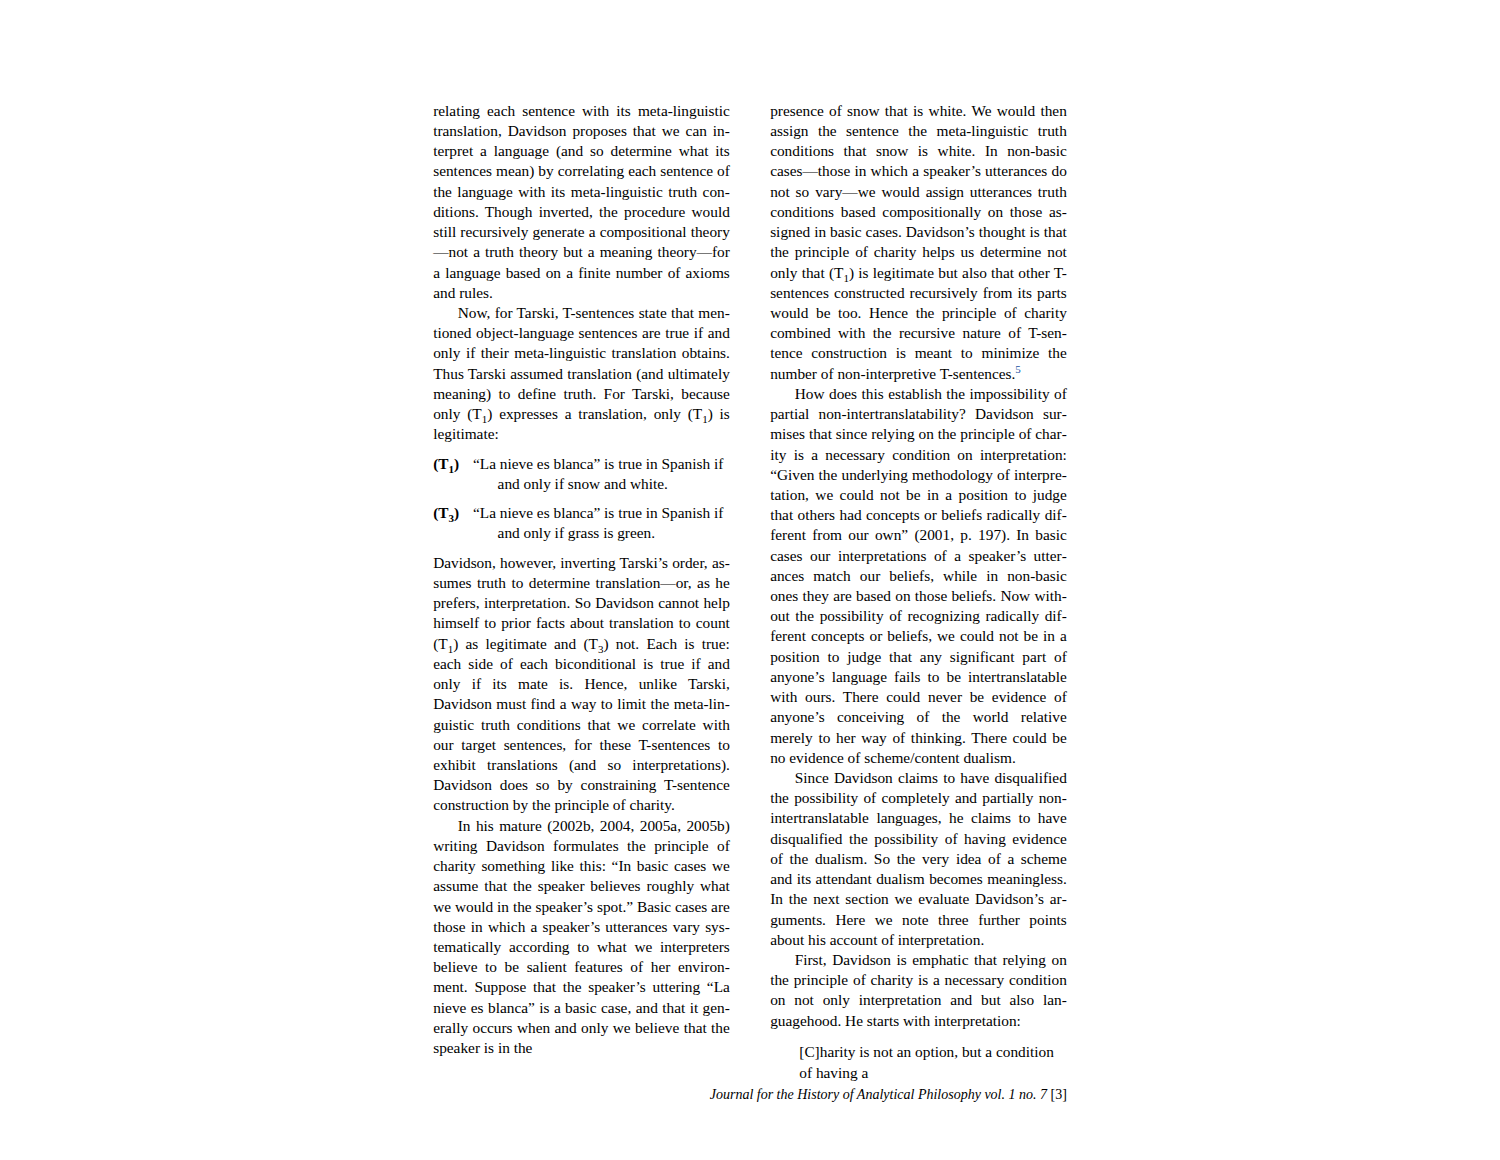relating each sentence with its meta-linguistic translation, Davidson proposes that we can interpret a language (and so determine what its sentences mean) by correlating each sentence of the language with its meta-linguistic truth conditions. Though inverted, the procedure would still recursively generate a compositional theory—not a truth theory but a meaning theory—for a language based on a finite number of axioms and rules.
Now, for Tarski, T-sentences state that mentioned object-language sentences are true if and only if their meta-linguistic translation obtains. Thus Tarski assumed translation (and ultimately meaning) to define truth. For Tarski, because only (T1) expresses a translation, only (T1) is legitimate:
(T1)
“La nieve es blanca” is true in Spanish if and only if snow and white.
(T3)
“La nieve es blanca” is true in Spanish if and only if grass is green.
Davidson, however, inverting Tarski’s order, assumes truth to determine translation—or, as he prefers, interpretation. So Davidson cannot help himself to prior facts about translation to count (T1) as legitimate and (T3) not. Each is true: each side of each biconditional is true if and only if its mate is. Hence, unlike Tarski, Davidson must find a way to limit the meta-linguistic truth conditions that we correlate with our target sentences, for these T-sentences to exhibit translations (and so interpretations). Davidson does so by constraining T-sentence construction by the principle of charity.
In his mature (2002b, 2004, 2005a, 2005b) writing Davidson formulates the principle of charity something like this: “In basic cases we assume that the speaker believes roughly what we would in the speaker’s spot.” Basic cases are those in which a speaker’s utterances vary systematically according to what we interpreters believe to be salient features of her environment. Suppose that the speaker’s uttering “La nieve es blanca” is a basic case, and that it generally occurs when and only we believe that the speaker is in the
presence of snow that is white. We would then assign the sentence the meta-linguistic truth conditions that snow is white. In non-basic cases—those in which a speaker’s utterances do not so vary—we would assign utterances truth conditions based compositionally on those assigned in basic cases. Davidson’s thought is that the principle of charity helps us determine not only that (T1) is legitimate but also that other T-sentences constructed recursively from its parts would be too. Hence the principle of charity combined with the recursive nature of T-sentence construction is meant to minimize the number of non-interpretive T-sentences.5
How does this establish the impossibility of partial non-intertranslatability? Davidson surmises that since relying on the principle of charity is a necessary condition on interpretation: “Given the underlying methodology of interpretation, we could not be in a position to judge that others had concepts or beliefs radically different from our own” (2001, p. 197). In basic cases our interpretations of a speaker’s utterances match our beliefs, while in non-basic ones they are based on those beliefs. Now without the possibility of recognizing radically different concepts or beliefs, we could not be in a position to judge that any significant part of anyone’s language fails to be intertranslatable with ours. There could never be evidence of anyone’s conceiving of the world relative merely to her way of thinking. There could be no evidence of scheme/content dualism.
Since Davidson claims to have disqualified the possibility of completely and partially non-intertranslatable languages, he claims to have disqualified the possibility of having evidence of the dualism. So the very idea of a scheme and its attendant dualism becomes meaningless. In the next section we evaluate Davidson’s arguments. Here we note three further points about his account of interpretation.
First, Davidson is emphatic that relying on the principle of charity is a necessary condition on not only interpretation and but also languagehood. He starts with interpretation:
[C]harity is not an option, but a condition of having a
Journal for the History of Analytical Philosophy vol. 1 no. 7 [3]